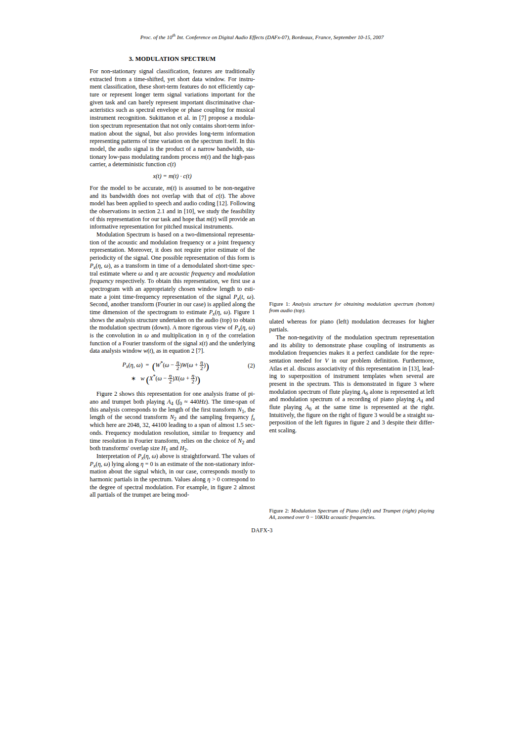Proc. of the 10th Int. Conference on Digital Audio Effects (DAFx-07), Bordeaux, France, September 10-15, 2007
3. MODULATION SPECTRUM
For non-stationary signal classification, features are traditionally extracted from a time-shifted, yet short data window. For instrument classification, these short-term features do not efficiently capture or represent longer term signal variations important for the given task and can barely represent important discriminative characteristics such as spectral envelope or phase coupling for musical instrument recognition. Sukittanon et al. in [7] propose a modulation spectrum representation that not only contains short-term information about the signal, but also provides long-term information representing patterns of time variation on the spectrum itself. In this model, the audio signal is the product of a narrow bandwidth, stationary low-pass modulating random process m(t) and the high-pass carrier, a deterministic function c(t)
x(t) = m(t) · c(t)
For the model to be accurate, m(t) is assumed to be non-negative and its bandwidth does not overlap with that of c(t). The above model has been applied to speech and audio coding [12]. Following the observations in section 2.1 and in [10], we study the feasibility of this representation for our task and hope that m(t) will provide an informative representation for pitched musical instruments.
Modulation Spectrum is based on a two-dimensional representation of the acoustic and modulation frequency or a joint frequency representation. Moreover, it does not require prior estimate of the periodicity of the signal. One possible representation of this form is Px(η, ω), as a transform in time of a demodulated short-time spectral estimate where ω and η are acoustic frequency and modulation frequency respectively. To obtain this representation, we first use a spectrogram with an appropriately chosen window length to estimate a joint time-frequency representation of the signal Px(t, ω). Second, another transform (Fourier in our case) is applied along the time dimension of the spectrogram to estimate Px(η, ω). Figure 1 shows the analysis structure undertaken on the audio (top) to obtain the modulation spectrum (down). A more rigorous view of Px(η, ω) is the convolution in ω and multiplication in η of the correlation function of a Fourier transform of the signal x(t) and the underlying data analysis window w(t), as in equation 2 [7].
Px(η, ω) = (W*(ω − η 2)W(ω + η 2))
(2)
∗ w (X*(ω − η 2)X(ω + η 2))
Figure 2 shows this representation for one analysis frame of piano and trumpet both playing A4 (f0 ≈ 440Hz). The time-span of this analysis corresponds to the length of the first transform N1, the length of the second transform N2 and the sampling frequency fs which here are 2048, 32, 44100 leading to a span of almost 1.5 seconds. Frequency modulation resolution, similar to frequency and time resolution in Fourier transform, relies on the choice of N2 and both transforms' overlap size H1 and H2.
Interpretation of Px(η, ω) above is straightforward. The values of Px(η, ω) lying along η = 0 is an estimate of the non-stationary information about the signal which, in our case, corresponds mostly to harmonic partials in the spectrum. Values along η > 0 correspond to the degree of spectral modulation. For example, in figure 2 almost all partials of the trumpet are being mod-
Figure 1: Analysis structure for obtaining modulation spectrum (bottom) from audio (top).
ulated whereas for piano (left) modulation decreases for higher partials.
The non-negativity of the modulation spectrum representation and its ability to demonstrate phase coupling of instruments as modulation frequencies makes it a perfect candidate for the representation needed for V in our problem definition. Furthermore, Atlas et al. discuss associativity of this representation in [13], leading to superposition of instrument templates when several are present in the spectrum. This is demonstrated in figure 3 where modulation spectrum of flute playing A6 alone is represented at left and modulation spectrum of a recording of piano playing A4 and flute playing A6 at the same time is represented at the right. Intuitively, the figure on the right of figure 3 would be a straight superposition of the left figures in figure 2 and 3 despite their different scaling.
Figure 2: Modulation Spectrum of Piano (left) and Trumpet (right) playing A4, zoomed over 0 − 10KHz acoustic frequencies.
DAFX-3